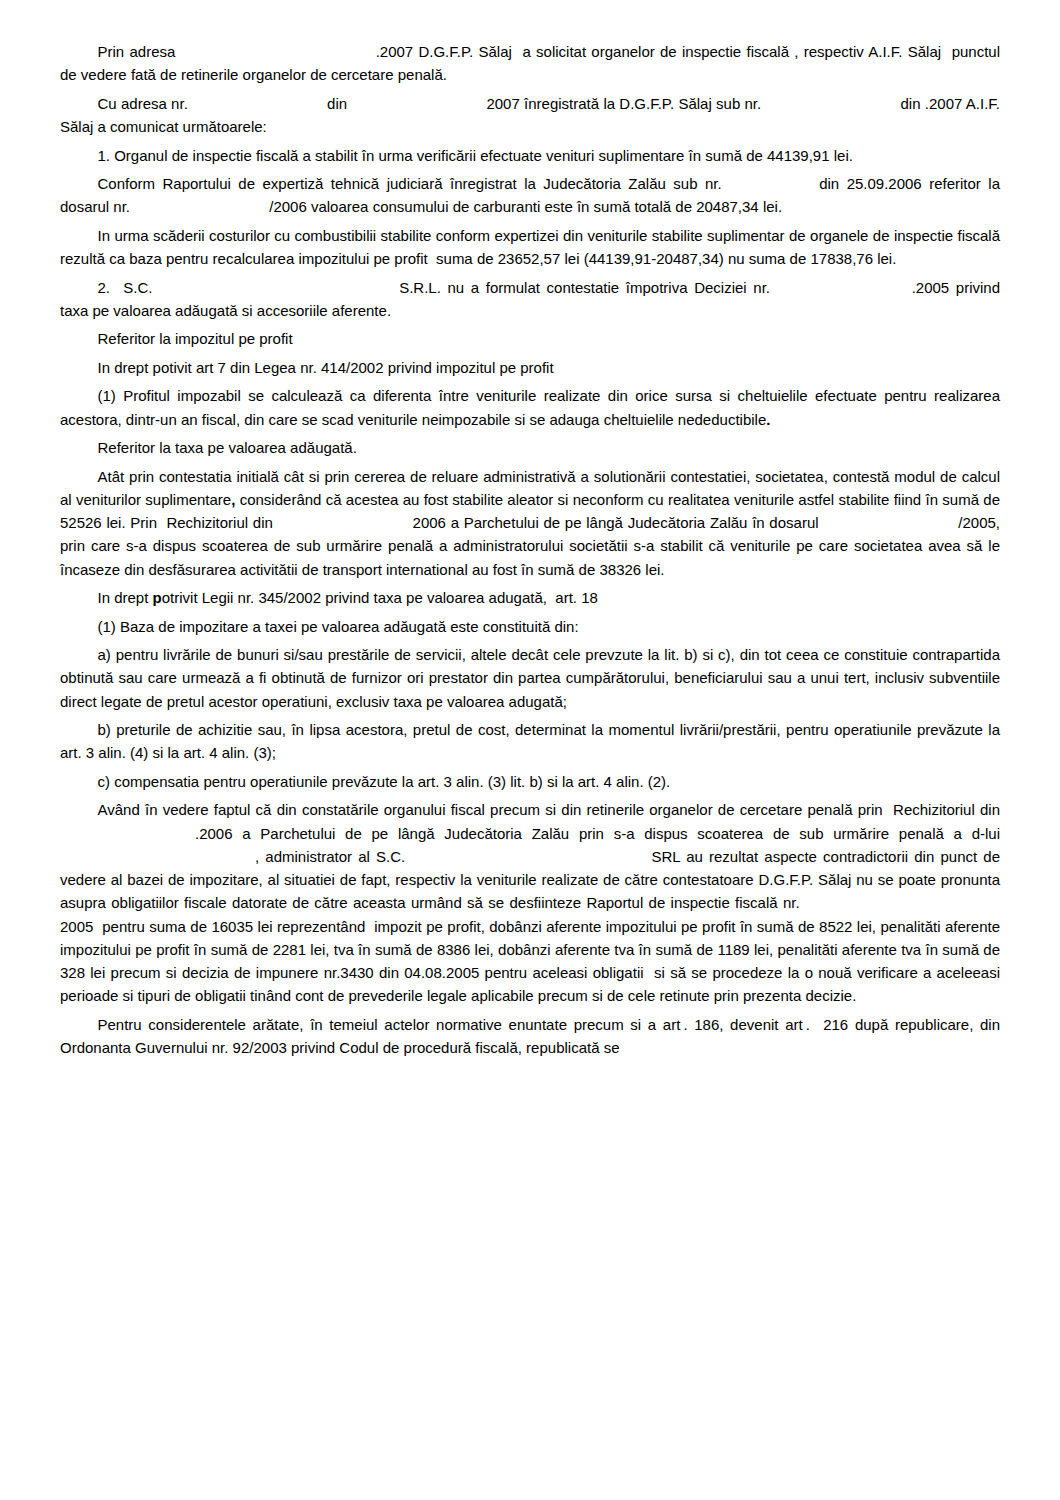Prin adresa .2007 D.G.F.P. Sălaj a solicitat organelor de inspectie fiscală , respectiv A.I.F. Sălaj punctul de vedere fată de retinerile organelor de cercetare penală.
Cu adresa nr. din 2007 înregistrată la D.G.F.P. Sălaj sub nr. din .2007 A.I.F. Sălaj a comunicat următoarele:
1. Organul de inspectie fiscală a stabilit în urma verificării efectuate venituri suplimentare în sumă de 44139,91 lei.
Conform Raportului de expertiză tehnică judiciară înregistrat la Judecătoria Zalău sub nr. din 25.09.2006 referitor la dosarul nr. /2006 valoarea consumului de carburanti este în sumă totală de 20487,34 lei.
In urma scăderii costurilor cu combustibilii stabilite conform expertizei din veniturile stabilite suplimentar de organele de inspectie fiscală rezultă ca baza pentru recalcularea impozitului pe profit suma de 23652,57 lei (44139,91-20487,34) nu suma de 17838,76 lei.
2. S.C. S.R.L. nu a formulat contestatie împotriva Deciziei nr. .2005 privind taxa pe valoarea adăugată si accesoriile aferente.
Referitor la impozitul pe profit
In drept potivit art 7 din Legea nr. 414/2002 privind impozitul pe profit
(1) Profitul impozabil se calculează ca diferenta între veniturile realizate din orice sursa si cheltuielile efectuate pentru realizarea acestora, dintr-un an fiscal, din care se scad veniturile neimpozabile si se adauga cheltuielile nedeductibile.
Referitor la taxa pe valoarea adăugată.
Atât prin contestatia initială cât si prin cererea de reluare administrativă a solutionării contestatiei, societatea, contestă modul de calcul al veniturilor suplimentare, considerând că acestea au fost stabilite aleator si neconform cu realitatea veniturile astfel stabilite fiind în sumă de 52526 lei. Prin Rechizitoriul din 2006 a Parchetului de pe lângă Judecătoria Zalău în dosarul /2005, prin care s-a dispus scoaterea de sub urmărire penală a administratorului societătii s-a stabilit că veniturile pe care societatea avea să le încaseze din desfăsurarea activitătii de transport international au fost în sumă de 38326 lei.
In drept potrivit Legii nr. 345/2002 privind taxa pe valoarea adugată, art. 18
(1) Baza de impozitare a taxei pe valoarea adăugată este constituită din:
a) pentru livrările de bunuri si/sau prestările de servicii, altele decât cele prevzute la lit. b) si c), din tot ceea ce constituie contrapartida obtinută sau care urmează a fi obtinută de furnizor ori prestator din partea cumpărătorului, beneficiarului sau a unui tert, inclusiv subventiile direct legate de pretul acestor operatiuni, exclusiv taxa pe valoarea adugată;
b) preturile de achizitie sau, în lipsa acestora, pretul de cost, determinat la momentul livrării/prestării, pentru operatiunile prevăzute la art. 3 alin. (4) si la art. 4 alin. (3);
c) compensatia pentru operatiunile prevăzute la art. 3 alin. (3) lit. b) si la art. 4 alin. (2).
Având în vedere faptul că din constatările organului fiscal precum si din retinerile organelor de cercetare penală prin Rechizitoriul din .2006 a Parchetului de pe lângă Judecătoria Zalău prin s-a dispus scoaterea de sub urmărire penală a d-lui , administrator al S.C. SRL au rezultat aspecte contradictorii din punct de vedere al bazei de impozitare, al situatiei de fapt, respectiv la veniturile realizate de către contestatoare D.G.F.P. Sălaj nu se poate pronunta asupra obligatiilor fiscale datorate de către aceasta urmând să se desfiinteze Raportul de inspectie fiscală nr. 2005 pentru suma de 16035 lei reprezentând impozit pe profit, dobânzi aferente impozitului pe profit în sumă de 8522 lei, penalităti aferente impozitului pe profit în sumă de 2281 lei, tva în sumă de 8386 lei, dobânzi aferente tva în sumă de 1189 lei, penalităti aferente tva în sumă de 328 lei precum si decizia de impunere nr.3430 din 04.08.2005 pentru aceleasi obligatii si să se procedeze la o nouă verificare a aceleeasi perioade si tipuri de obligatii tinând cont de prevederile legale aplicabile precum si de cele retinute prin prezenta decizie.
Pentru considerentele arătate, în temeiul actelor normative enuntate precum si a art  . 186, devenit art  . 216 după republicare, din Ordonanta Guvernului nr. 92/2003 privind Codul de procedură fiscală, republicată se